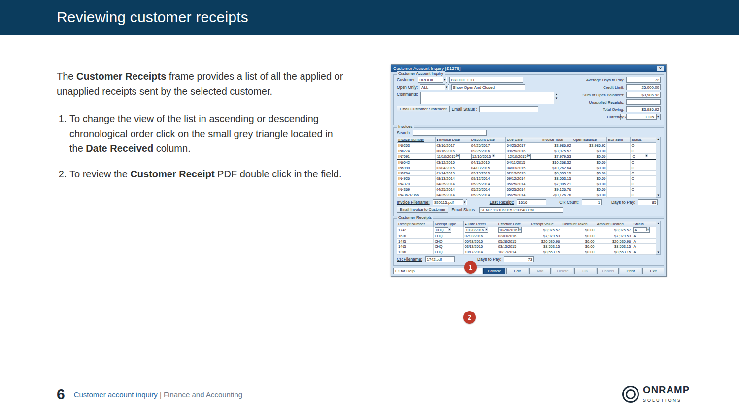Reviewing customer receipts
The Customer Receipts frame provides a list of all the applied or unapplied receipts sent by the selected customer.
To change the view of the list in ascending or descending chronological order click on the small grey triangle located in the Date Received column.
To review the Customer Receipt PDF double click in the field.
Customer Account Inquiry [S1278] ✕
Customer Account Inquiry
Average Days to Pay: 72
Credit Limit: 25,000.00
Sum of Open Balances:$3,986.92
Unapplied Receipts:
Total Owing:$3,986.92
Currency: CDN
Customer: BRODIE BRODIE LTD.
Open Only: ALL Show Open And Closed
Comments:
Email Customer Statement Email Status :
Shipping Document
Invoices
Search:
| Invoice Number | ▴ Invoice Date | Discount Date | Due Date | Invoice Total | Open Balance | EDI Sent | Status |
| --- | --- | --- | --- | --- | --- | --- | --- |
| IN9203 | 03/16/2017 | 04/25/2017 | 04/25/2017 | $3,986.92 | $3,986.92 | | O |
| IN8274 | 08/16/2016 | 09/25/2016 | 09/25/2016 | $3,975.57 | $0.00 | | C |
| IN7091 | 11/10/2015 | 12/10/2015 | 12/10/2015 | $7,979.53 | $0.00 | | C |
| IN6042 | 03/12/2015 | 04/11/2015 | 04/11/2015 | $10,268.32 | $0.00 | | C |
| IN5998 | 03/04/2015 | 04/03/2015 | 04/03/2015 | $10,262.64 | $0.00 | | C |
| IN5764 | 01/14/2015 | 02/13/2015 | 02/13/2015 | $8,553.15 | $0.00 | | C |
| IN4926 | 08/13/2014 | 09/12/2014 | 09/12/2014 | $8,553.15 | $0.00 | | C |
| IN4370 | 04/25/2014 | 05/25/2014 | 05/25/2014 | $7,985.21 | $0.00 | | C |
| IN4369 | 04/25/2014 | 05/25/2014 | 05/25/2014 | $9,126.76 | $0.00 | | C |
| IN4367R366 | 04/25/2014 | 05/25/2014 | 05/25/2014 | -$9,126.76 | $0.00 | | C |
▲▼
Invoice Filename: S20115.pdf Last Receipt: 1616 CR Count: 1 Days to Pay: 85
Email Invoice to Customer Email Status: SENT: 11/10/2015 2:03:48 PM
Customer Receipts
| Receipt Number | Receipt Type | ▴ Date Recei... | Effective Date | Receipt Value | Discount Taken | Amount Cleared | Status |
| --- | --- | --- | --- | --- | --- | --- | --- |
| 1742 | CHQ | 10/28/2016 | 10/28/2016 | $3,975.57 | $0.00 | $3,975.57 | A |
| 1616 | CHQ | 02/03/2016 | 02/03/2016 | $7,979.53 | $0.00 | $7,979.53 | A |
| 1495 | CHQ | 05/28/2015 | 05/28/2015 | $20,530.96 | $0.00 | $20,530.96 | A |
| 1465 | CHQ | 03/13/2015 | 03/13/2015 | $8,553.15 | $0.00 | $8,553.15 | A |
| 1396 | CHQ | 10/17/2014 | 10/17/2014 | $8,553.15 | $0.00 | $8,553.15 | A |
▲▼
CR Filename: 1742.pdf Days to Pay: 73
F1 for Help Browse Edit Add Delete OK Cancel Print Exit
1 2
6 Customer account inquiry | Finance and Accounting ONRAMP
SOLUTIONS